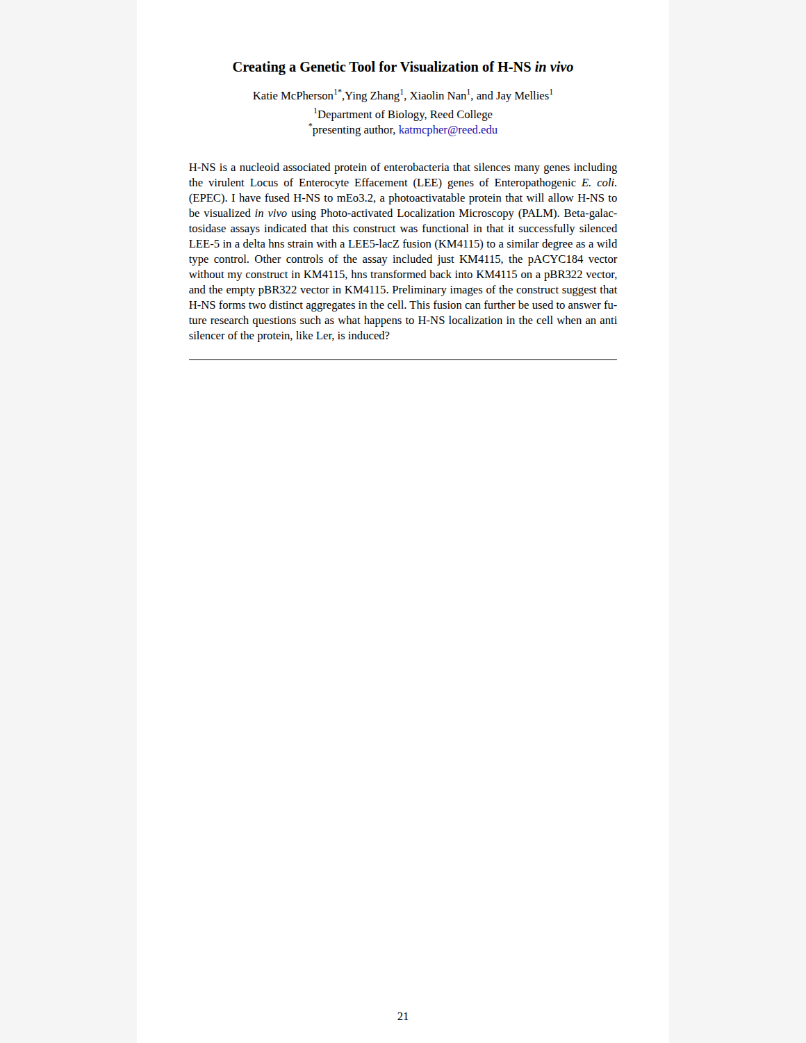Creating a Genetic Tool for Visualization of H-NS in vivo
Katie McPherson1*,Ying Zhang1, Xiaolin Nan1, and Jay Mellies1
1 Department of Biology, Reed College
*presenting author, katmcpher@reed.edu
H-NS is a nucleoid associated protein of enterobacteria that silences many genes including the virulent Locus of Enterocyte Effacement (LEE) genes of Enteropathogenic E. coli. (EPEC). I have fused H-NS to mEo3.2, a photoactivatable protein that will allow H-NS to be visualized in vivo using Photo-activated Localization Microscopy (PALM). Beta-galactosidase assays indicated that this construct was functional in that it successfully silenced LEE-5 in a delta hns strain with a LEE5-lacZ fusion (KM4115) to a similar degree as a wild type control. Other controls of the assay included just KM4115, the pACYC184 vector without my construct in KM4115, hns transformed back into KM4115 on a pBR322 vector, and the empty pBR322 vector in KM4115. Preliminary images of the construct suggest that H-NS forms two distinct aggregates in the cell. This fusion can further be used to answer future research questions such as what happens to H-NS localization in the cell when an anti silencer of the protein, like Ler, is induced?
21